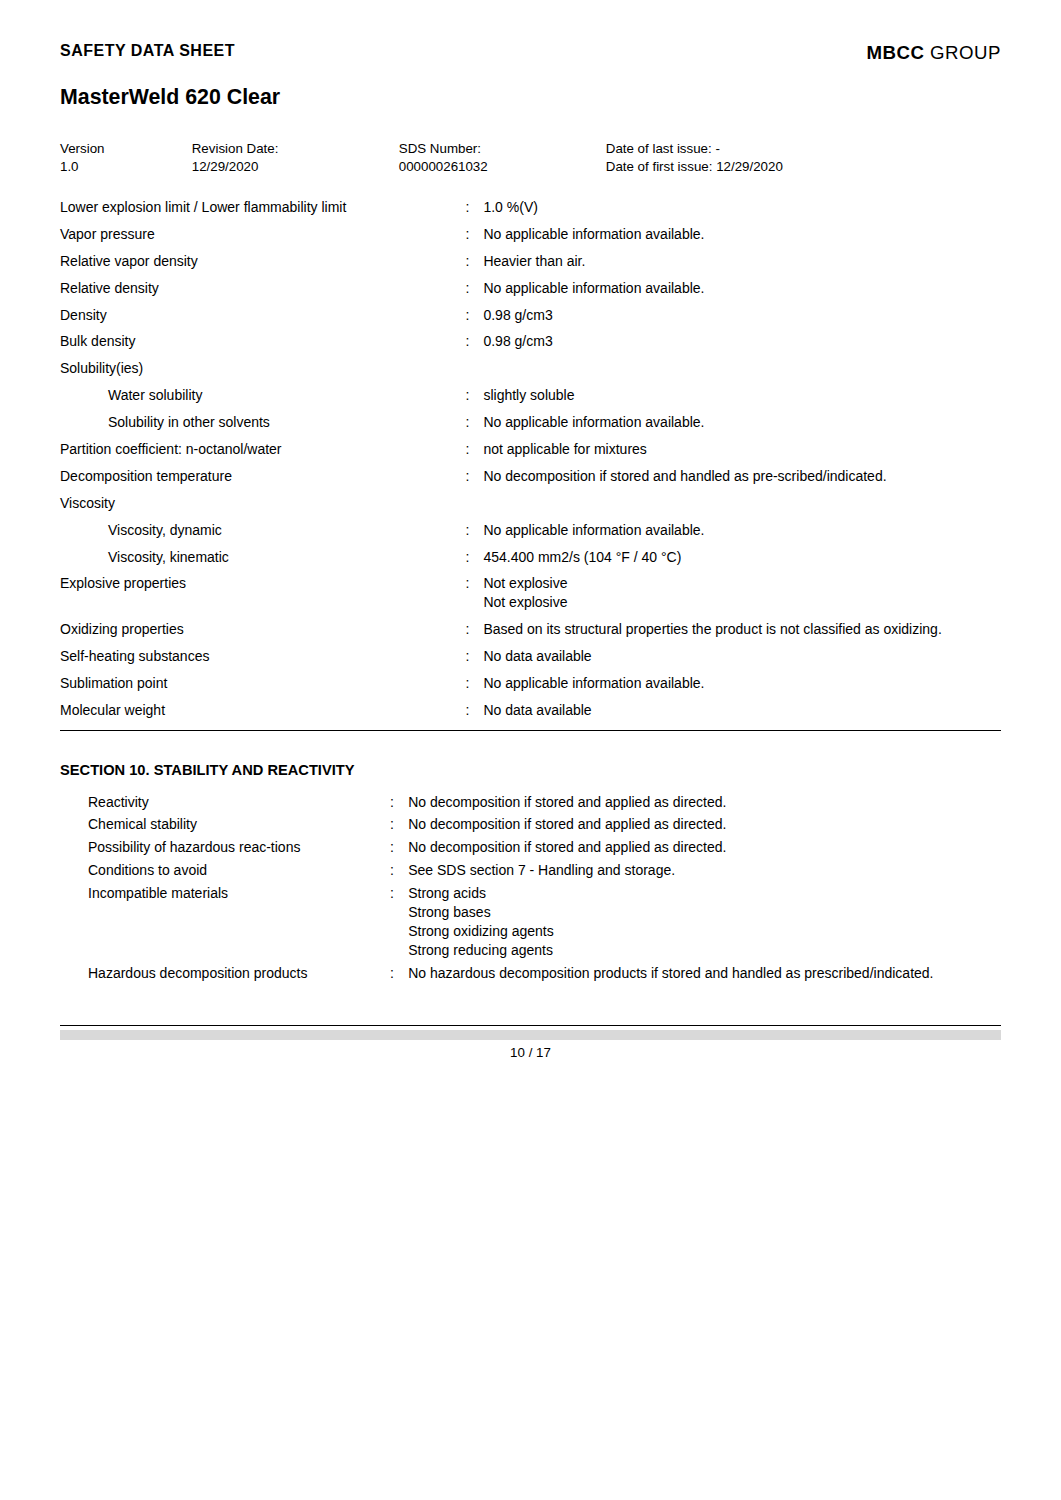SAFETY DATA SHEET
MBCC GROUP
MasterWeld 620 Clear
| Version 1.0 | Revision Date: 12/29/2020 | SDS Number: 000000261032 | Date of last issue: - Date of first issue: 12/29/2020 |
| Lower explosion limit / Lower flammability limit | : | 1.0 %(V) |
| Vapor pressure | : | No applicable information available. |
| Relative vapor density | : | Heavier than air. |
| Relative density | : | No applicable information available. |
| Density | : | 0.98 g/cm3 |
| Bulk density | : | 0.98 g/cm3 |
| Solubility(ies) | | |
| Water solubility | : | slightly soluble |
| Solubility in other solvents | : | No applicable information available. |
| Partition coefficient: n-octanol/water | : | not applicable for mixtures |
| Decomposition temperature | : | No decomposition if stored and handled as pre-scribed/indicated. |
| Viscosity | | |
| Viscosity, dynamic | : | No applicable information available. |
| Viscosity, kinematic | : | 454.400 mm2/s (104 °F / 40 °C) |
| Explosive properties | : | Not explosive Not explosive |
| Oxidizing properties | : | Based on its structural properties the product is not classified as oxidizing. |
| Self-heating substances | : | No data available |
| Sublimation point | : | No applicable information available. |
| Molecular weight | : | No data available |
SECTION 10. STABILITY AND REACTIVITY
| Reactivity | : | No decomposition if stored and applied as directed. |
| Chemical stability | : | No decomposition if stored and applied as directed. |
| Possibility of hazardous reac-tions | : | No decomposition if stored and applied as directed. |
| Conditions to avoid | : | See SDS section 7 - Handling and storage. |
| Incompatible materials | : | Strong acids Strong bases Strong oxidizing agents Strong reducing agents |
| Hazardous decomposition products | : | No hazardous decomposition products if stored and handled as prescribed/indicated. |
10 / 17